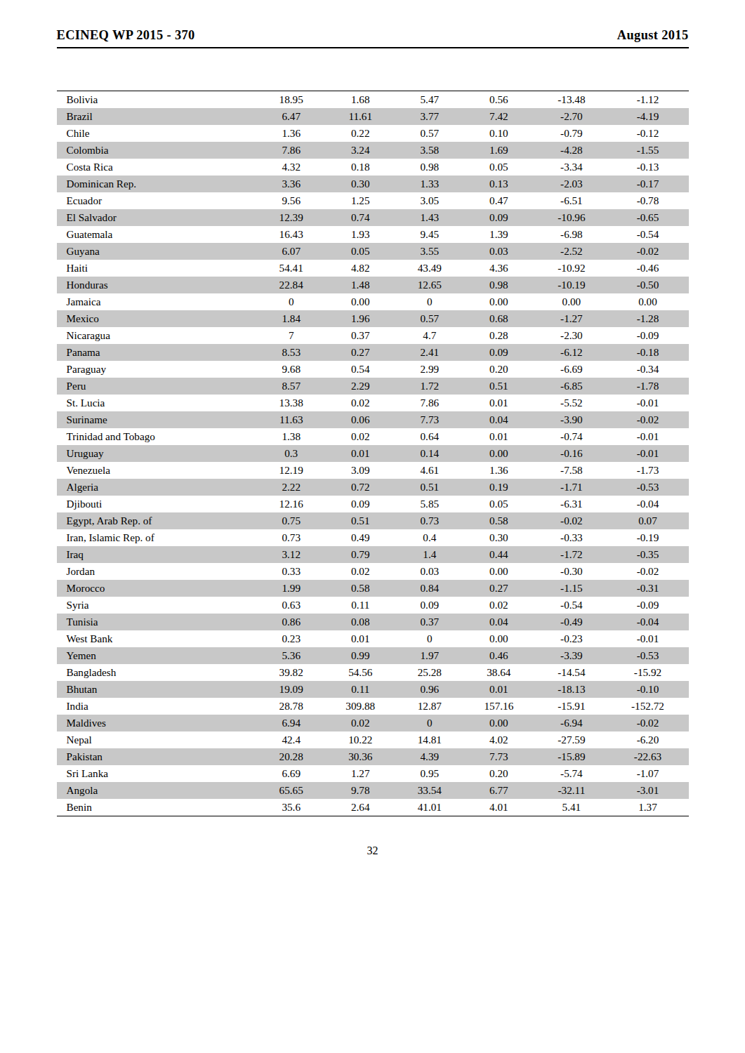ECINEQ WP 2015 - 370 August 2015
| Bolivia | 18.95 | 1.68 | 5.47 | 0.56 | -13.48 | -1.12 |
| Brazil | 6.47 | 11.61 | 3.77 | 7.42 | -2.70 | -4.19 |
| Chile | 1.36 | 0.22 | 0.57 | 0.10 | -0.79 | -0.12 |
| Colombia | 7.86 | 3.24 | 3.58 | 1.69 | -4.28 | -1.55 |
| Costa Rica | 4.32 | 0.18 | 0.98 | 0.05 | -3.34 | -0.13 |
| Dominican Rep. | 3.36 | 0.30 | 1.33 | 0.13 | -2.03 | -0.17 |
| Ecuador | 9.56 | 1.25 | 3.05 | 0.47 | -6.51 | -0.78 |
| El Salvador | 12.39 | 0.74 | 1.43 | 0.09 | -10.96 | -0.65 |
| Guatemala | 16.43 | 1.93 | 9.45 | 1.39 | -6.98 | -0.54 |
| Guyana | 6.07 | 0.05 | 3.55 | 0.03 | -2.52 | -0.02 |
| Haiti | 54.41 | 4.82 | 43.49 | 4.36 | -10.92 | -0.46 |
| Honduras | 22.84 | 1.48 | 12.65 | 0.98 | -10.19 | -0.50 |
| Jamaica | 0 | 0.00 | 0 | 0.00 | 0.00 | 0.00 |
| Mexico | 1.84 | 1.96 | 0.57 | 0.68 | -1.27 | -1.28 |
| Nicaragua | 7 | 0.37 | 4.7 | 0.28 | -2.30 | -0.09 |
| Panama | 8.53 | 0.27 | 2.41 | 0.09 | -6.12 | -0.18 |
| Paraguay | 9.68 | 0.54 | 2.99 | 0.20 | -6.69 | -0.34 |
| Peru | 8.57 | 2.29 | 1.72 | 0.51 | -6.85 | -1.78 |
| St. Lucia | 13.38 | 0.02 | 7.86 | 0.01 | -5.52 | -0.01 |
| Suriname | 11.63 | 0.06 | 7.73 | 0.04 | -3.90 | -0.02 |
| Trinidad and Tobago | 1.38 | 0.02 | 0.64 | 0.01 | -0.74 | -0.01 |
| Uruguay | 0.3 | 0.01 | 0.14 | 0.00 | -0.16 | -0.01 |
| Venezuela | 12.19 | 3.09 | 4.61 | 1.36 | -7.58 | -1.73 |
| Algeria | 2.22 | 0.72 | 0.51 | 0.19 | -1.71 | -0.53 |
| Djibouti | 12.16 | 0.09 | 5.85 | 0.05 | -6.31 | -0.04 |
| Egypt, Arab Rep. of | 0.75 | 0.51 | 0.73 | 0.58 | -0.02 | 0.07 |
| Iran, Islamic Rep. of | 0.73 | 0.49 | 0.4 | 0.30 | -0.33 | -0.19 |
| Iraq | 3.12 | 0.79 | 1.4 | 0.44 | -1.72 | -0.35 |
| Jordan | 0.33 | 0.02 | 0.03 | 0.00 | -0.30 | -0.02 |
| Morocco | 1.99 | 0.58 | 0.84 | 0.27 | -1.15 | -0.31 |
| Syria | 0.63 | 0.11 | 0.09 | 0.02 | -0.54 | -0.09 |
| Tunisia | 0.86 | 0.08 | 0.37 | 0.04 | -0.49 | -0.04 |
| West Bank | 0.23 | 0.01 | 0 | 0.00 | -0.23 | -0.01 |
| Yemen | 5.36 | 0.99 | 1.97 | 0.46 | -3.39 | -0.53 |
| Bangladesh | 39.82 | 54.56 | 25.28 | 38.64 | -14.54 | -15.92 |
| Bhutan | 19.09 | 0.11 | 0.96 | 0.01 | -18.13 | -0.10 |
| India | 28.78 | 309.88 | 12.87 | 157.16 | -15.91 | -152.72 |
| Maldives | 6.94 | 0.02 | 0 | 0.00 | -6.94 | -0.02 |
| Nepal | 42.4 | 10.22 | 14.81 | 4.02 | -27.59 | -6.20 |
| Pakistan | 20.28 | 30.36 | 4.39 | 7.73 | -15.89 | -22.63 |
| Sri Lanka | 6.69 | 1.27 | 0.95 | 0.20 | -5.74 | -1.07 |
| Angola | 65.65 | 9.78 | 33.54 | 6.77 | -32.11 | -3.01 |
| Benin | 35.6 | 2.64 | 41.01 | 4.01 | 5.41 | 1.37 |
32